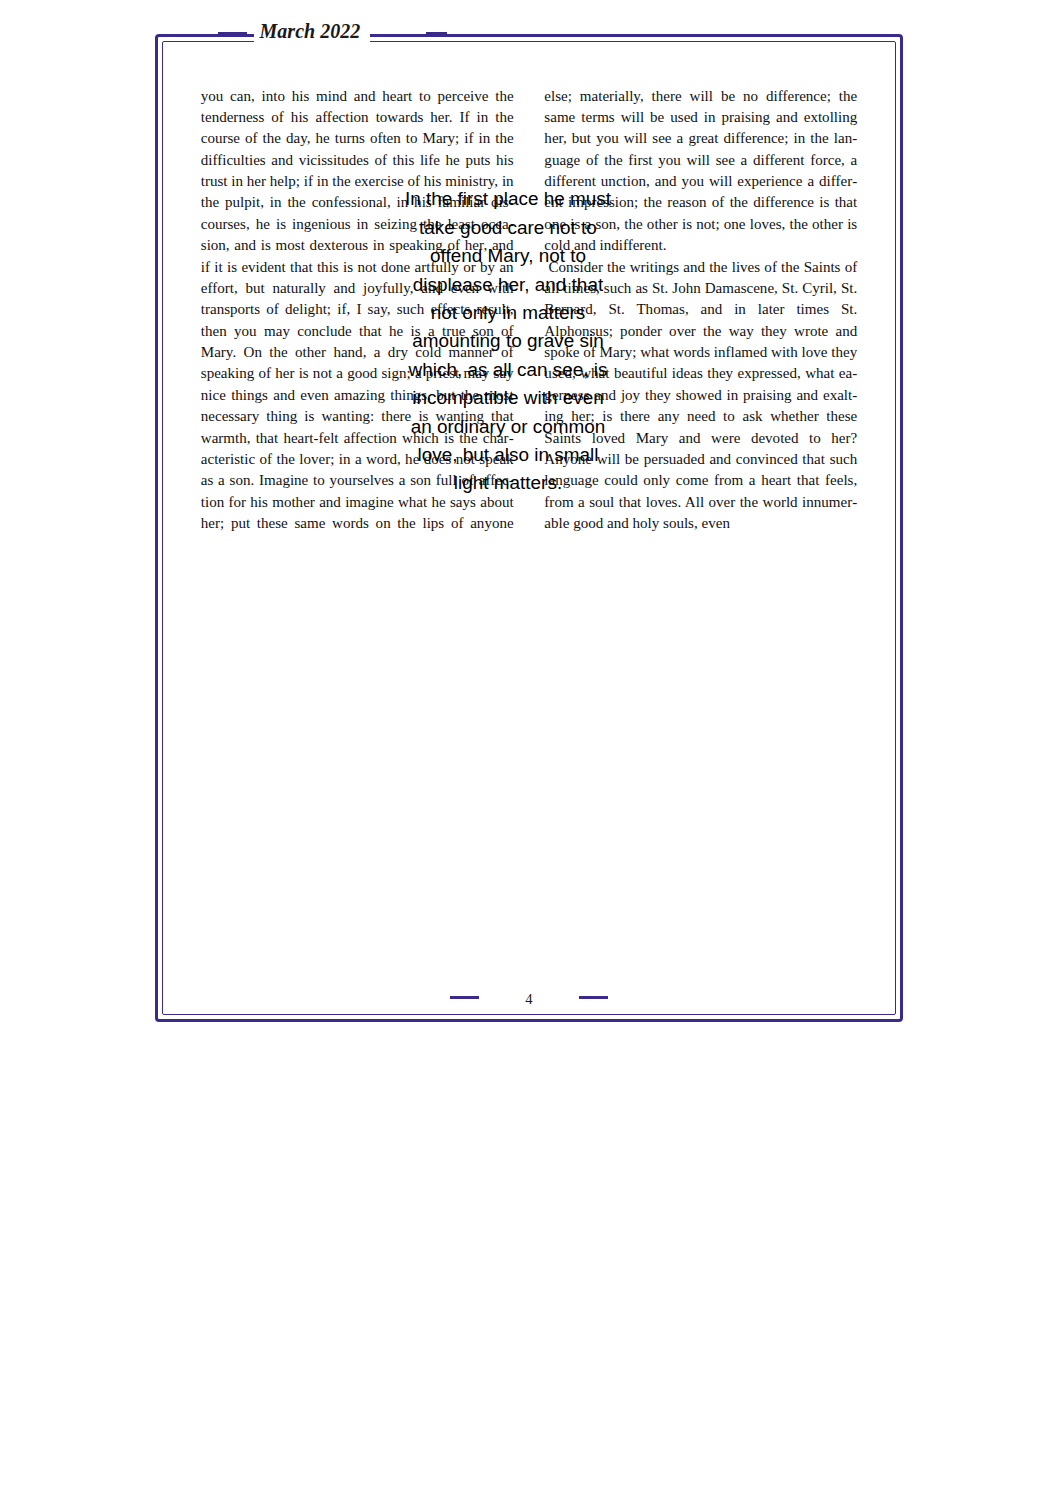March 2022
you can, into his mind and heart to perceive the tenderness of his affection towards her. If in the course of the day, he turns often to Mary; if in the difficulties and vicissitudes of this life he puts his trust in her help; if in the exercise of his ministry, in the pulpit, in the confessional, in his familiar discourses, he is ingenious in seizing the least occasion, and is most dexterous in speaking of her, and if it is evident that this is not done artfully or by an effort, but naturally and joyfully, and even with transports of delight; if, I say, such effects result, then you may conclude that he is a true son of Mary. On the other hand, a dry cold manner of speaking of her is not a good sign; a priest may say nice things and even amazing things, but the most necessary thing is wanting: there is wanting that warmth, that heart-felt affection which is the characteristic of the lover; in a word, he does not speak as a son. Imagine to yourselves a son full of affection for his mother and imagine what he says about her; put these same words on the lips of anyone else; materially, there will be no difference; the same terms will be used in praising and extolling her, but you will see a great difference; in the language of the first you will see a different force, a different unction, and you will experience a different impression; the reason of the difference is that one is a son, the other is not; one loves, the other is cold and indifferent.
Consider the writings and the lives of the Saints of all times, such as St. John Damascene, St. Cyril, St. Bernard, St. Thomas, and in later times St. Alphonsus; ponder over the way they wrote and spoke of Mary; what words inflamed with love they used, what beautiful ideas they expressed, what eagerness and joy they showed in praising and exalting her; is there any need to ask whether these Saints loved Mary and were devoted to her? Anyone will be persuaded and convinced that such language could only come from a heart that feels, from a soul that loves. All over the world innumerable good and holy souls, even
In the first place he must take good care not to offend Mary, not to displease her, and that not only in matters amounting to grave sin which, as all can see, is incompatible with even an ordinary or common love, but also in small light matters.
4